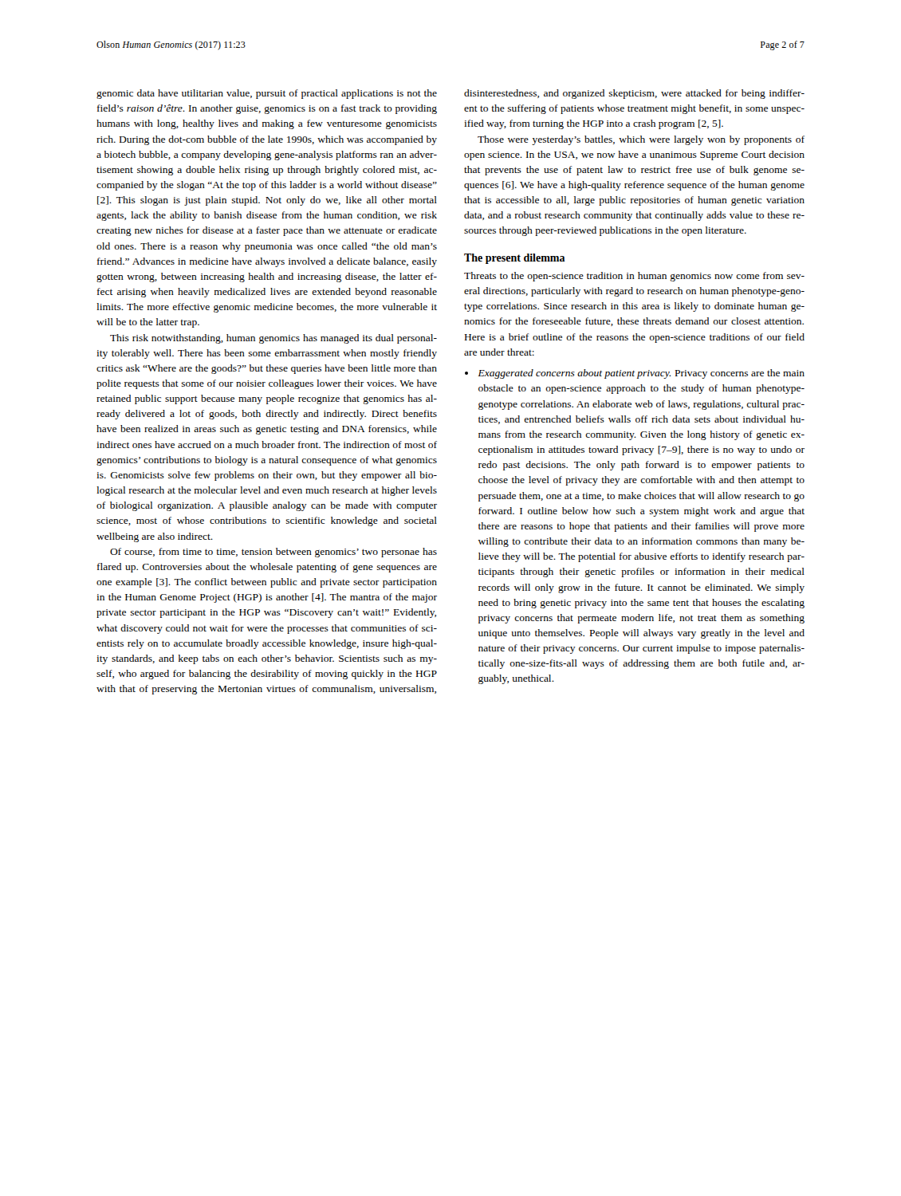Olson Human Genomics (2017) 11:23
Page 2 of 7
genomic data have utilitarian value, pursuit of practical applications is not the field’s raison d’être. In another guise, genomics is on a fast track to providing humans with long, healthy lives and making a few venturesome genomicists rich. During the dot-com bubble of the late 1990s, which was accompanied by a biotech bubble, a company developing gene-analysis platforms ran an advertisement showing a double helix rising up through brightly colored mist, accompanied by the slogan “At the top of this ladder is a world without disease” [2]. This slogan is just plain stupid. Not only do we, like all other mortal agents, lack the ability to banish disease from the human condition, we risk creating new niches for disease at a faster pace than we attenuate or eradicate old ones. There is a reason why pneumonia was once called “the old man’s friend.” Advances in medicine have always involved a delicate balance, easily gotten wrong, between increasing health and increasing disease, the latter effect arising when heavily medicalized lives are extended beyond reasonable limits. The more effective genomic medicine becomes, the more vulnerable it will be to the latter trap.
This risk notwithstanding, human genomics has managed its dual personality tolerably well. There has been some embarrassment when mostly friendly critics ask “Where are the goods?” but these queries have been little more than polite requests that some of our noisier colleagues lower their voices. We have retained public support because many people recognize that genomics has already delivered a lot of goods, both directly and indirectly. Direct benefits have been realized in areas such as genetic testing and DNA forensics, while indirect ones have accrued on a much broader front. The indirection of most of genomics’ contributions to biology is a natural consequence of what genomics is. Genomicists solve few problems on their own, but they empower all biological research at the molecular level and even much research at higher levels of biological organization. A plausible analogy can be made with computer science, most of whose contributions to scientific knowledge and societal wellbeing are also indirect.
Of course, from time to time, tension between genomics’ two personae has flared up. Controversies about the wholesale patenting of gene sequences are one example [3]. The conflict between public and private sector participation in the Human Genome Project (HGP) is another [4]. The mantra of the major private sector participant in the HGP was “Discovery can’t wait!” Evidently, what discovery could not wait for were the processes that communities of scientists rely on to accumulate broadly accessible knowledge, insure high-quality standards, and keep tabs on each other’s behavior. Scientists such as myself, who argued for balancing the desirability of moving quickly in the HGP with that of preserving the Mertonian virtues of communalism, universalism, disinterestedness, and organized skepticism, were attacked for being indifferent to the suffering of patients whose treatment might benefit, in some unspecified way, from turning the HGP into a crash program [2, 5].
Those were yesterday’s battles, which were largely won by proponents of open science. In the USA, we now have a unanimous Supreme Court decision that prevents the use of patent law to restrict free use of bulk genome sequences [6]. We have a high-quality reference sequence of the human genome that is accessible to all, large public repositories of human genetic variation data, and a robust research community that continually adds value to these resources through peer-reviewed publications in the open literature.
The present dilemma
Threats to the open-science tradition in human genomics now come from several directions, particularly with regard to research on human phenotype-genotype correlations. Since research in this area is likely to dominate human genomics for the foreseeable future, these threats demand our closest attention. Here is a brief outline of the reasons the open-science traditions of our field are under threat:
Exaggerated concerns about patient privacy. Privacy concerns are the main obstacle to an open-science approach to the study of human phenotype-genotype correlations. An elaborate web of laws, regulations, cultural practices, and entrenched beliefs walls off rich data sets about individual humans from the research community. Given the long history of genetic exceptionalism in attitudes toward privacy [7–9], there is no way to undo or redo past decisions. The only path forward is to empower patients to choose the level of privacy they are comfortable with and then attempt to persuade them, one at a time, to make choices that will allow research to go forward. I outline below how such a system might work and argue that there are reasons to hope that patients and their families will prove more willing to contribute their data to an information commons than many believe they will be. The potential for abusive efforts to identify research participants through their genetic profiles or information in their medical records will only grow in the future. It cannot be eliminated. We simply need to bring genetic privacy into the same tent that houses the escalating privacy concerns that permeate modern life, not treat them as something unique unto themselves. People will always vary greatly in the level and nature of their privacy concerns. Our current impulse to impose paternalistically one-size-fits-all ways of addressing them are both futile and, arguably, unethical.